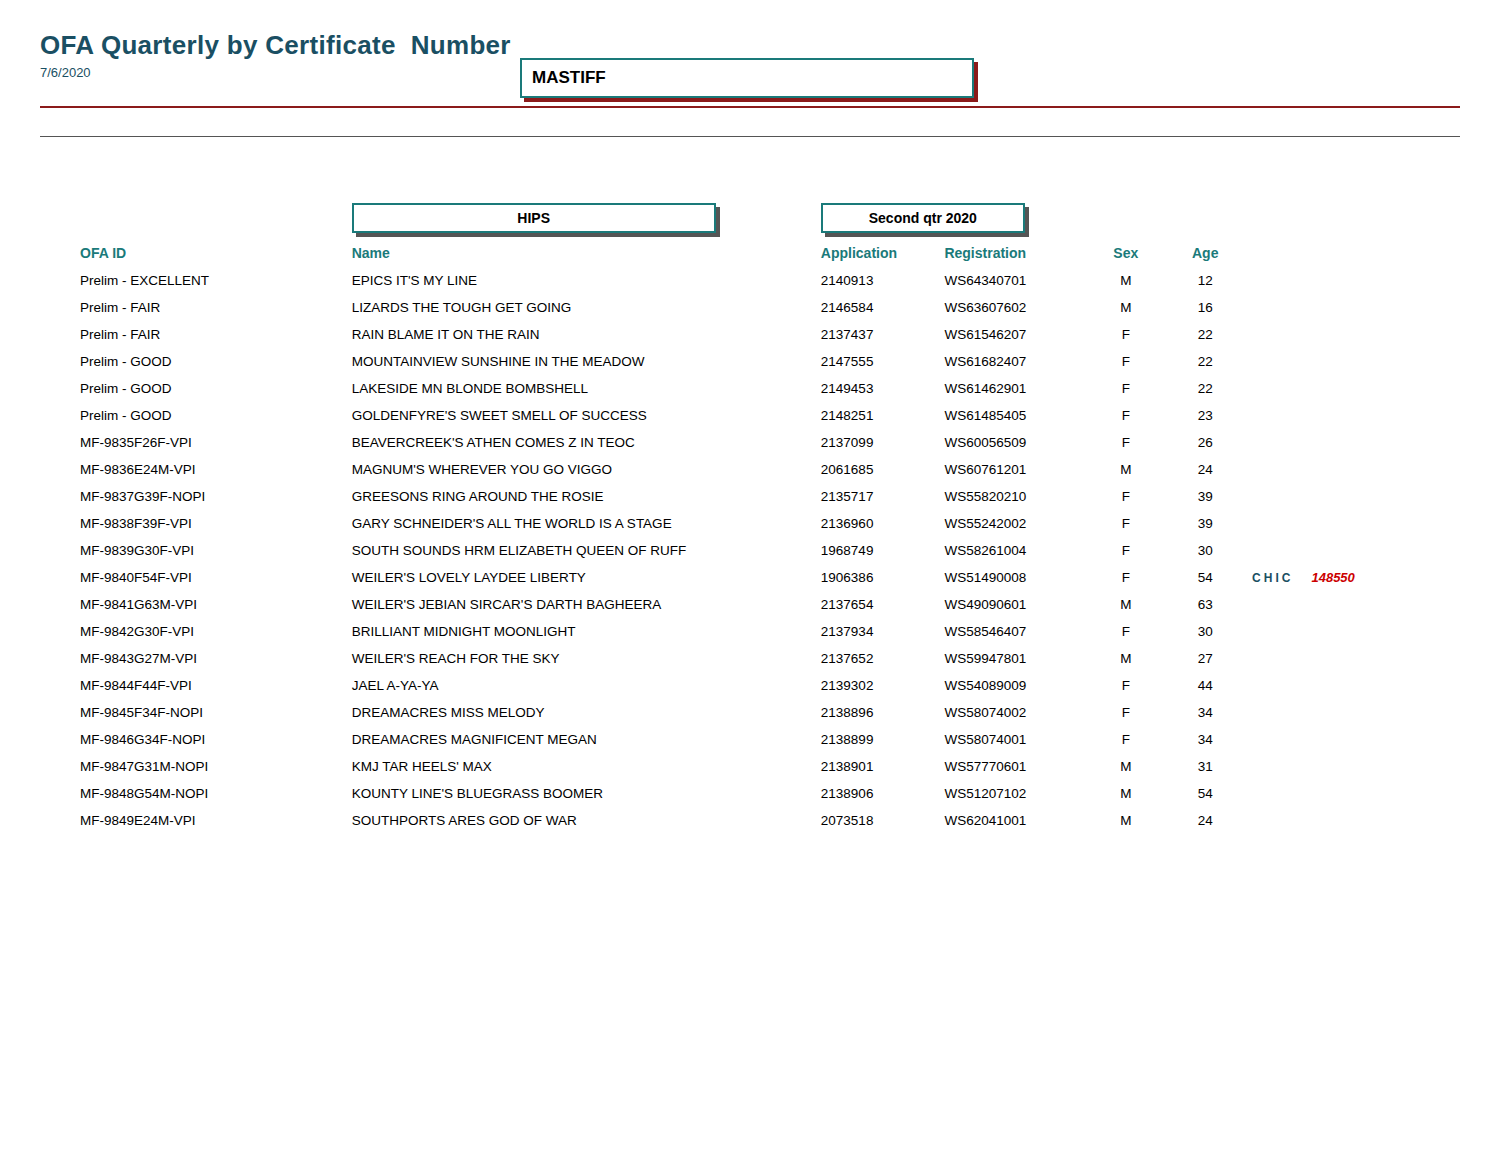OFA Quarterly by Certificate Number
7/6/2020
MASTIFF
| | HIPS | Second qtr 2020 | | | |
| OFA ID | Name | Application | Registration | Sex | Age | |
| Prelim - EXCELLENT | EPICS IT'S MY LINE | 2140913 | WS64340701 | M | 12 | |
| Prelim - FAIR | LIZARDS THE TOUGH GET GOING | 2146584 | WS63607602 | M | 16 | |
| Prelim - FAIR | RAIN BLAME IT ON THE RAIN | 2137437 | WS61546207 | F | 22 | |
| Prelim - GOOD | MOUNTAINVIEW SUNSHINE IN THE MEADOW | 2147555 | WS61682407 | F | 22 | |
| Prelim - GOOD | LAKESIDE MN BLONDE BOMBSHELL | 2149453 | WS61462901 | F | 22 | |
| Prelim - GOOD | GOLDENFYRE'S SWEET SMELL OF SUCCESS | 2148251 | WS61485405 | F | 23 | |
| MF-9835F26F-VPI | BEAVERCREEK'S ATHEN COMES Z IN TEOC | 2137099 | WS60056509 | F | 26 | |
| MF-9836E24M-VPI | MAGNUM'S WHEREVER YOU GO VIGGO | 2061685 | WS60761201 | M | 24 | |
| MF-9837G39F-NOPI | GREESONS RING AROUND THE ROSIE | 2135717 | WS55820210 | F | 39 | |
| MF-9838F39F-VPI | GARY SCHNEIDER'S ALL THE WORLD IS A STAGE | 2136960 | WS55242002 | F | 39 | |
| MF-9839G30F-VPI | SOUTH SOUNDS HRM ELIZABETH QUEEN OF RUFF | 1968749 | WS58261004 | F | 30 | |
| MF-9840F54F-VPI | WEILER'S LOVELY LAYDEE LIBERTY | 1906386 | WS51490008 | F | 54 | CHIC 148550 |
| MF-9841G63M-VPI | WEILER'S JEBIAN SIRCAR'S DARTH BAGHEERA | 2137654 | WS49090601 | M | 63 | |
| MF-9842G30F-VPI | BRILLIANT MIDNIGHT MOONLIGHT | 2137934 | WS58546407 | F | 30 | |
| MF-9843G27M-VPI | WEILER'S REACH FOR THE SKY | 2137652 | WS59947801 | M | 27 | |
| MF-9844F44F-VPI | JAEL A-YA-YA | 2139302 | WS54089009 | F | 44 | |
| MF-9845F34F-NOPI | DREAMACRES MISS MELODY | 2138896 | WS58074002 | F | 34 | |
| MF-9846G34F-NOPI | DREAMACRES MAGNIFICENT MEGAN | 2138899 | WS58074001 | F | 34 | |
| MF-9847G31M-NOPI | KMJ TAR HEELS' MAX | 2138901 | WS57770601 | M | 31 | |
| MF-9848G54M-NOPI | KOUNTY LINE'S BLUEGRASS BOOMER | 2138906 | WS51207102 | M | 54 | |
| MF-9849E24M-VPI | SOUTHPORTS ARES GOD OF WAR | 2073518 | WS62041001 | M | 24 | |